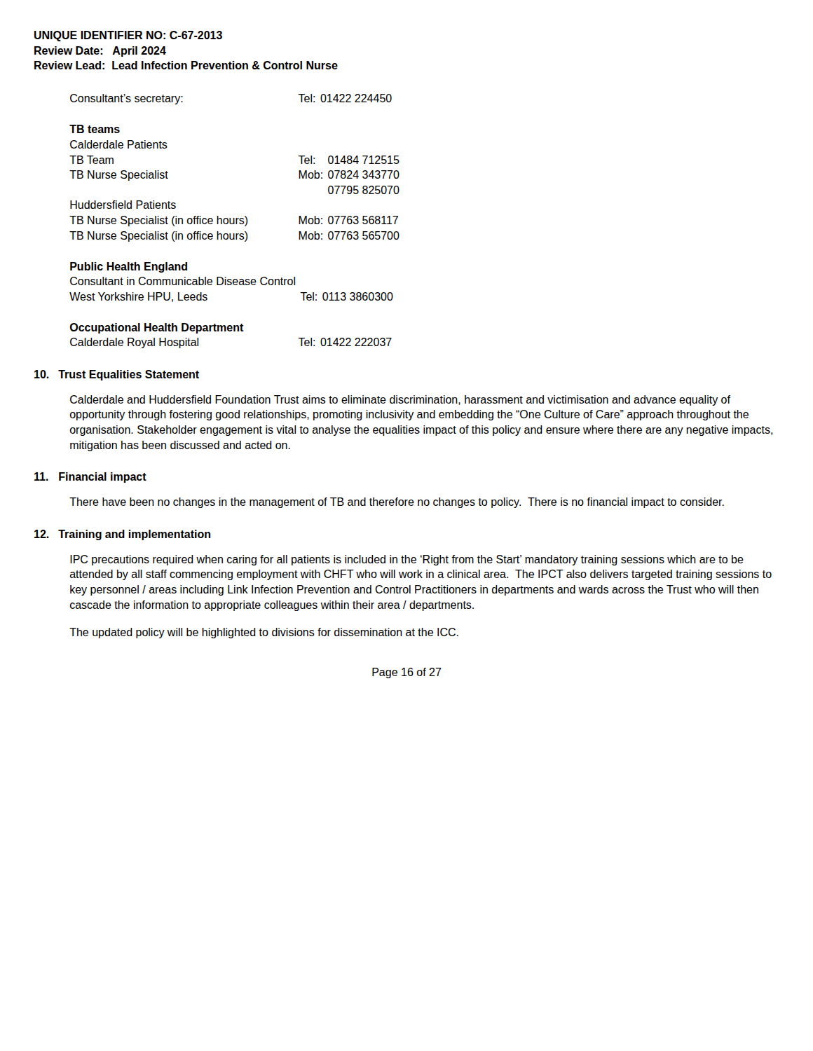UNIQUE IDENTIFIER NO: C-67-2013
Review Date: April 2024
Review Lead: Lead Infection Prevention & Control Nurse
| Consultant’s secretary: | Tel: | 01422 224450 |
| TB teams | | |
| Calderdale Patients | | |
| TB Team | Tel: | 01484 712515 |
| TB Nurse Specialist | Mob: | 07824 343770 |
| | | 07795 825070 |
| Huddersfield Patients | | |
| TB Nurse Specialist (in office hours) | Mob: | 07763 568117 |
| TB Nurse Specialist (in office hours) | Mob: | 07763 565700 |
| Public Health England | | |
| Consultant in Communicable Disease Control | | |
| West Yorkshire HPU, Leeds | Tel: | 0113 3860300 |
| Occupational Health Department | | |
| Calderdale Royal Hospital | Tel: | 01422 222037 |
10. Trust Equalities Statement
Calderdale and Huddersfield Foundation Trust aims to eliminate discrimination, harassment and victimisation and advance equality of opportunity through fostering good relationships, promoting inclusivity and embedding the “One Culture of Care” approach throughout the organisation. Stakeholder engagement is vital to analyse the equalities impact of this policy and ensure where there are any negative impacts, mitigation has been discussed and acted on.
11. Financial impact
There have been no changes in the management of TB and therefore no changes to policy. There is no financial impact to consider.
12. Training and implementation
IPC precautions required when caring for all patients is included in the ‘Right from the Start’ mandatory training sessions which are to be attended by all staff commencing employment with CHFT who will work in a clinical area. The IPCT also delivers targeted training sessions to key personnel / areas including Link Infection Prevention and Control Practitioners in departments and wards across the Trust who will then cascade the information to appropriate colleagues within their area / departments.
The updated policy will be highlighted to divisions for dissemination at the ICC.
Page 16 of 27